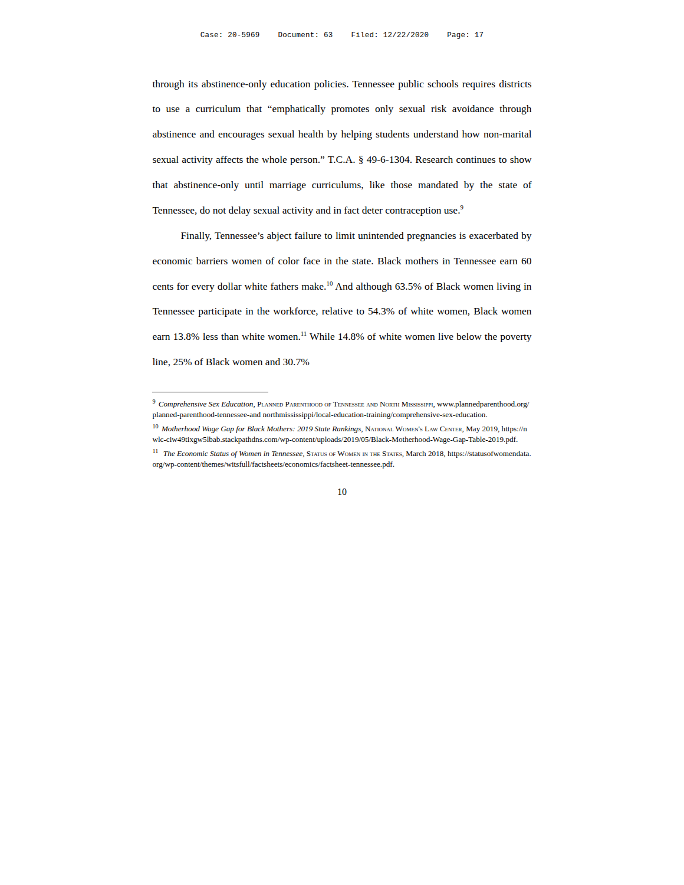Case: 20-5969 Document: 63 Filed: 12/22/2020 Page: 17
through its abstinence-only education policies. Tennessee public schools requires districts to use a curriculum that “emphatically promotes only sexual risk avoidance through abstinence and encourages sexual health by helping students understand how non-marital sexual activity affects the whole person.” T.C.A. § 49-6-1304. Research continues to show that abstinence-only until marriage curriculums, like those mandated by the state of Tennessee, do not delay sexual activity and in fact deter contraception use.9
Finally, Tennessee’s abject failure to limit unintended pregnancies is exacerbated by economic barriers women of color face in the state. Black mothers in Tennessee earn 60 cents for every dollar white fathers make.10 And although 63.5% of Black women living in Tennessee participate in the workforce, relative to 54.3% of white women, Black women earn 13.8% less than white women.11 While 14.8% of white women live below the poverty line, 25% of Black women and 30.7%
9 Comprehensive Sex Education, Planned Parenthood of Tennessee and North Mississippi, www.plannedparenthood.org/planned-parenthood-tennessee-and northmississippi/local-education-training/comprehensive-sex-education.
10 Motherhood Wage Gap for Black Mothers: 2019 State Rankings, National Women's Law Center, May 2019, https://nwlc-ciw49tixgw5lbab.stackpathdns.com/wp-content/uploads/2019/05/Black-Motherhood-Wage-Gap-Table-2019.pdf.
11 The Economic Status of Women in Tennessee, Status of Women in the States, March 2018, https://statusofwomendata.org/wp-content/themes/witsfull/factsheets/economics/factsheet-tennessee.pdf.
10